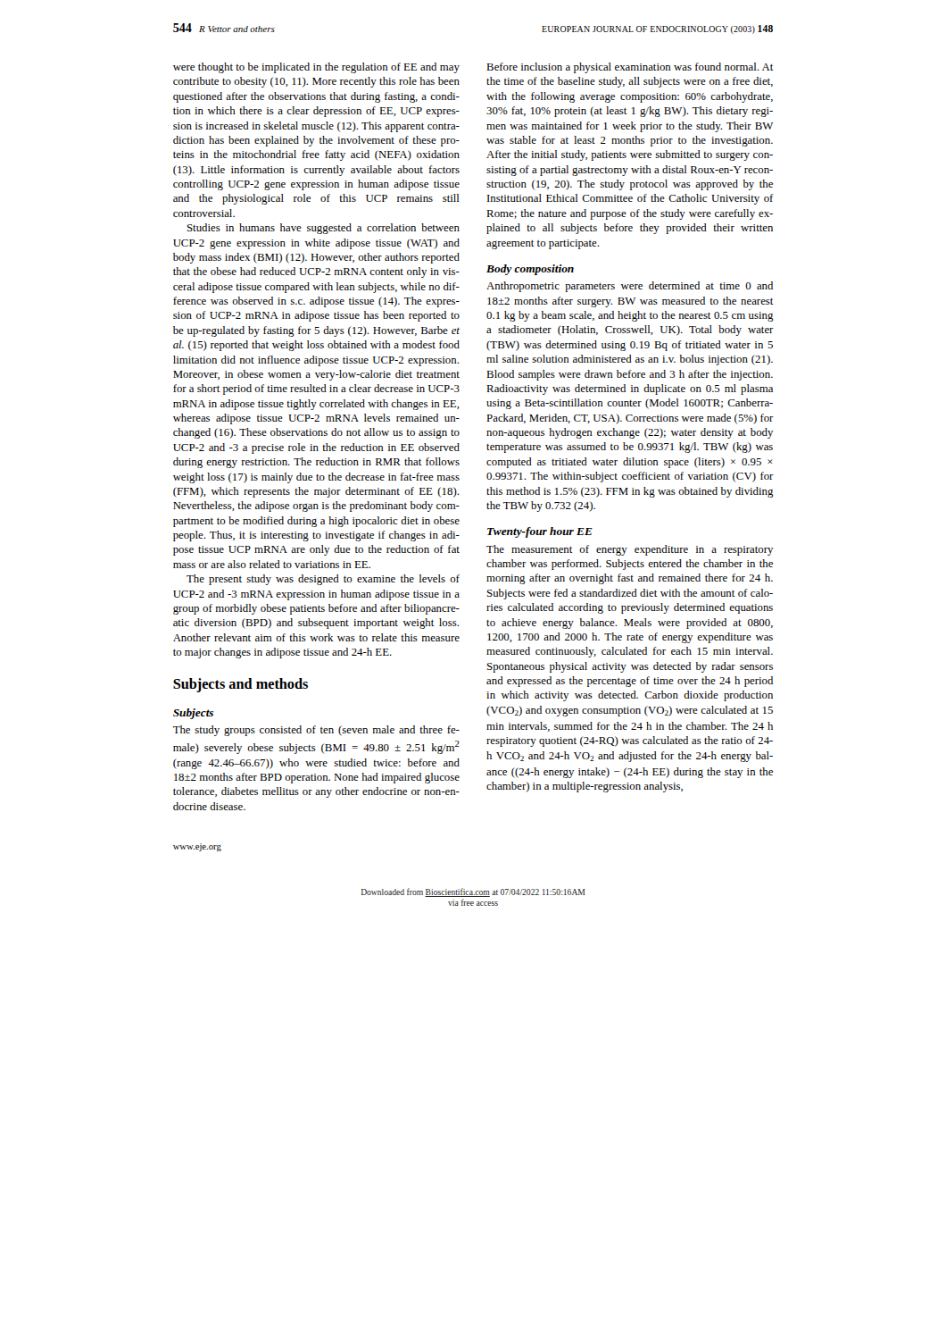544 R Vettor and others
EUROPEAN JOURNAL OF ENDOCRINOLOGY (2003) 148
were thought to be implicated in the regulation of EE and may contribute to obesity (10, 11). More recently this role has been questioned after the observations that during fasting, a condition in which there is a clear depression of EE, UCP expression is increased in skeletal muscle (12). This apparent contradiction has been explained by the involvement of these proteins in the mitochondrial free fatty acid (NEFA) oxidation (13). Little information is currently available about factors controlling UCP-2 gene expression in human adipose tissue and the physiological role of this UCP remains still controversial.
Studies in humans have suggested a correlation between UCP-2 gene expression in white adipose tissue (WAT) and body mass index (BMI) (12). However, other authors reported that the obese had reduced UCP-2 mRNA content only in visceral adipose tissue compared with lean subjects, while no difference was observed in s.c. adipose tissue (14). The expression of UCP-2 mRNA in adipose tissue has been reported to be up-regulated by fasting for 5 days (12). However, Barbe et al. (15) reported that weight loss obtained with a modest food limitation did not influence adipose tissue UCP-2 expression. Moreover, in obese women a very-low-calorie diet treatment for a short period of time resulted in a clear decrease in UCP-3 mRNA in adipose tissue tightly correlated with changes in EE, whereas adipose tissue UCP-2 mRNA levels remained unchanged (16). These observations do not allow us to assign to UCP-2 and -3 a precise role in the reduction in EE observed during energy restriction. The reduction in RMR that follows weight loss (17) is mainly due to the decrease in fat-free mass (FFM), which represents the major determinant of EE (18). Nevertheless, the adipose organ is the predominant body compartment to be modified during a high ipocaloric diet in obese people. Thus, it is interesting to investigate if changes in adipose tissue UCP mRNA are only due to the reduction of fat mass or are also related to variations in EE.
The present study was designed to examine the levels of UCP-2 and -3 mRNA expression in human adipose tissue in a group of morbidly obese patients before and after biliopancreatic diversion (BPD) and subsequent important weight loss. Another relevant aim of this work was to relate this measure to major changes in adipose tissue and 24-h EE.
Subjects and methods
Subjects
The study groups consisted of ten (seven male and three female) severely obese subjects (BMI = 49.80 ± 2.51 kg/m2 (range 42.46–66.67)) who were studied twice: before and 18±2 months after BPD operation. None had impaired glucose tolerance, diabetes mellitus or any other endocrine or non-endocrine disease.
Before inclusion a physical examination was found normal. At the time of the baseline study, all subjects were on a free diet, with the following average composition: 60% carbohydrate, 30% fat, 10% protein (at least 1 g/kg BW). This dietary regimen was maintained for 1 week prior to the study. Their BW was stable for at least 2 months prior to the investigation. After the initial study, patients were submitted to surgery consisting of a partial gastrectomy with a distal Roux-en-Y reconstruction (19, 20). The study protocol was approved by the Institutional Ethical Committee of the Catholic University of Rome; the nature and purpose of the study were carefully explained to all subjects before they provided their written agreement to participate.
Body composition
Anthropometric parameters were determined at time 0 and 18±2 months after surgery. BW was measured to the nearest 0.1 kg by a beam scale, and height to the nearest 0.5 cm using a stadiometer (Holatin, Crosswell, UK). Total body water (TBW) was determined using 0.19 Bq of tritiated water in 5 ml saline solution administered as an i.v. bolus injection (21). Blood samples were drawn before and 3 h after the injection. Radioactivity was determined in duplicate on 0.5 ml plasma using a Beta-scintillation counter (Model 1600TR; Canberra-Packard, Meriden, CT, USA). Corrections were made (5%) for non-aqueous hydrogen exchange (22); water density at body temperature was assumed to be 0.99371 kg/l. TBW (kg) was computed as tritiated water dilution space (liters) × 0.95 × 0.99371. The within-subject coefficient of variation (CV) for this method is 1.5% (23). FFM in kg was obtained by dividing the TBW by 0.732 (24).
Twenty-four hour EE
The measurement of energy expenditure in a respiratory chamber was performed. Subjects entered the chamber in the morning after an overnight fast and remained there for 24 h. Subjects were fed a standardized diet with the amount of calories calculated according to previously determined equations to achieve energy balance. Meals were provided at 0800, 1200, 1700 and 2000 h. The rate of energy expenditure was measured continuously, calculated for each 15 min interval. Spontaneous physical activity was detected by radar sensors and expressed as the percentage of time over the 24 h period in which activity was detected. Carbon dioxide production (VCO2) and oxygen consumption (VO2) were calculated at 15 min intervals, summed for the 24 h in the chamber. The 24 h respiratory quotient (24-RQ) was calculated as the ratio of 24-h VCO2 and 24-h VO2 and adjusted for the 24-h energy balance ((24-h energy intake) − (24-h EE) during the stay in the chamber) in a multiple-regression analysis,
www.eje.org
Downloaded from Bioscientifica.com at 07/04/2022 11:50:16AM
via free access